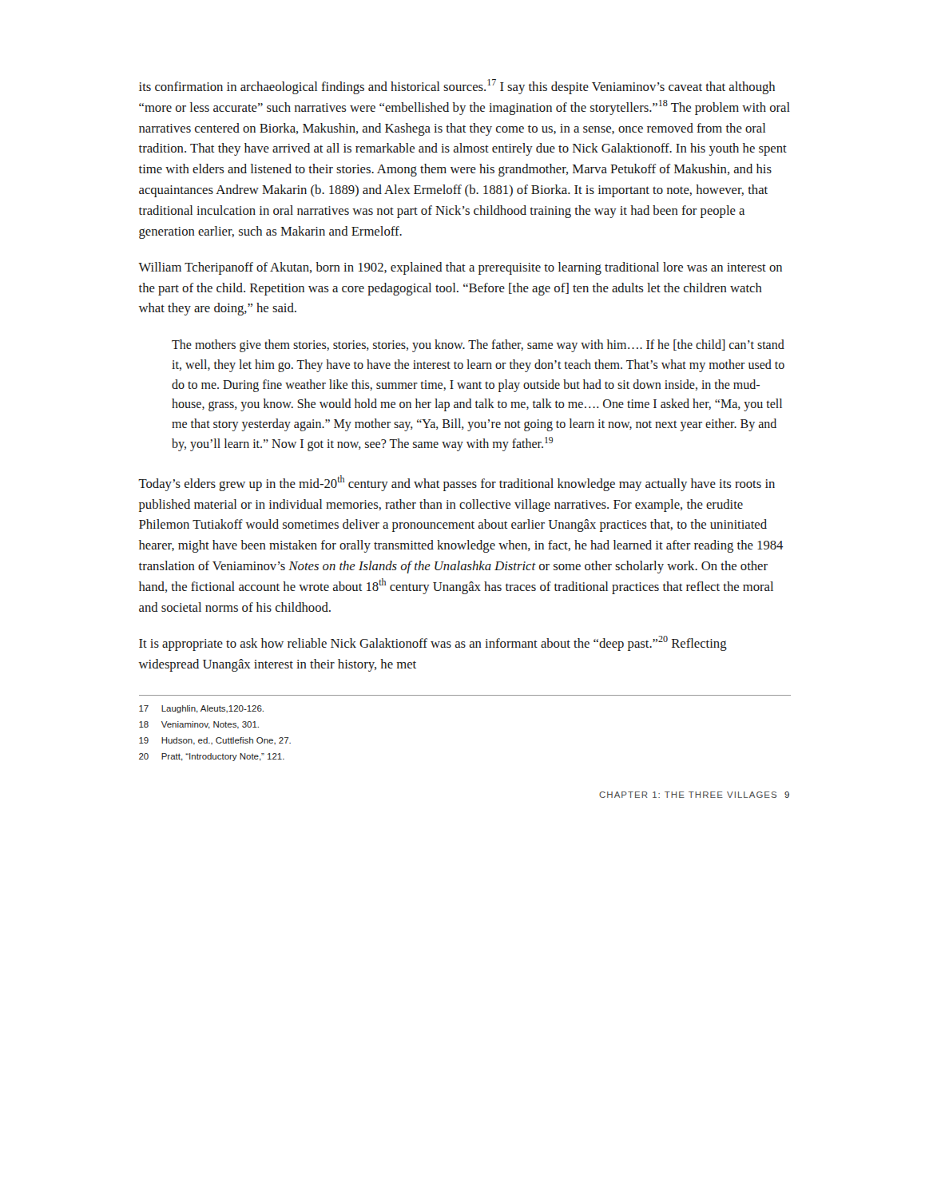its confirmation in archaeological findings and historical sources.17 I say this despite Veniaminov’s caveat that although “more or less accurate” such narratives were “embellished by the imagination of the storytellers.”18 The problem with oral narratives centered on Biorka, Makushin, and Kashega is that they come to us, in a sense, once removed from the oral tradition. That they have arrived at all is remarkable and is almost entirely due to Nick Galaktionoff. In his youth he spent time with elders and listened to their stories. Among them were his grandmother, Marva Petukoff of Makushin, and his acquaintances Andrew Makarin (b. 1889) and Alex Ermeloff (b. 1881) of Biorka. It is important to note, however, that traditional inculcation in oral narratives was not part of Nick’s childhood training the way it had been for people a generation earlier, such as Makarin and Ermeloff.
William Tcheripanoff of Akutan, born in 1902, explained that a prerequisite to learning traditional lore was an interest on the part of the child. Repetition was a core pedagogical tool. “Before [the age of] ten the adults let the children watch what they are doing,” he said.
The mothers give them stories, stories, stories, you know. The father, same way with him…. If he [the child] can’t stand it, well, they let him go. They have to have the interest to learn or they don’t teach them. That’s what my mother used to do to me. During fine weather like this, summer time, I want to play outside but had to sit down inside, in the mud-house, grass, you know. She would hold me on her lap and talk to me, talk to me…. One time I asked her, “Ma, you tell me that story yesterday again.” My mother say, “Ya, Bill, you’re not going to learn it now, not next year either. By and by, you’ll learn it.” Now I got it now, see? The same way with my father.19
Today’s elders grew up in the mid-20th century and what passes for traditional knowledge may actually have its roots in published material or in individual memories, rather than in collective village narratives. For example, the erudite Philemon Tutiakoff would sometimes deliver a pronouncement about earlier Unangâx practices that, to the uninitiated hearer, might have been mistaken for orally transmitted knowledge when, in fact, he had learned it after reading the 1984 translation of Veniaminov’s Notes on the Islands of the Unalashka District or some other scholarly work. On the other hand, the fictional account he wrote about 18th century Unangâx has traces of traditional practices that reflect the moral and societal norms of his childhood.
It is appropriate to ask how reliable Nick Galaktionoff was as an informant about the “deep past.”20 Reflecting widespread Unangâx interest in their history, he met
17 Laughlin, Aleuts,120-126.
18 Veniaminov, Notes, 301.
19 Hudson, ed., Cuttlefish One, 27.
20 Pratt, “Introductory Note,” 121.
CHAPTER 1: THE THREE VILLAGES 9